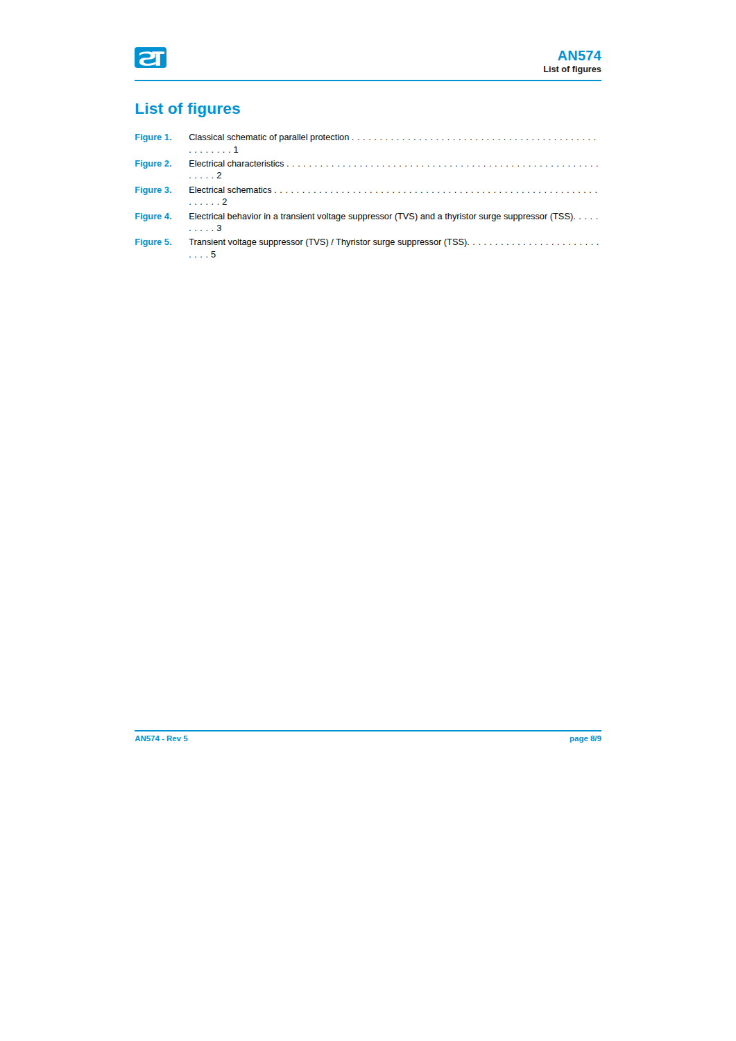AN574
List of figures
List of figures
| Figure 1. | Classical schematic of parallel protection . . . . . . . . . . . . . . . . . . . . . . . . . . . . . . . . . . . . . . . . . . . . . . . . . . . . 1 |
| Figure 2. | Electrical characteristics . . . . . . . . . . . . . . . . . . . . . . . . . . . . . . . . . . . . . . . . . . . . . . . . . . . . . . . . . . . . . 2 |
| Figure 3. | Electrical schematics . . . . . . . . . . . . . . . . . . . . . . . . . . . . . . . . . . . . . . . . . . . . . . . . . . . . . . . . . . . . . . . . 2 |
| Figure 4. | Electrical behavior in a transient voltage suppressor (TVS) and a thyristor surge suppressor (TSS) . . . . . . . . . . 3 |
| Figure 5. | Transient voltage suppressor (TVS) / Thyristor surge suppressor (TSS) . . . . . . . . . . . . . . . . . . . . . . . . . . . . 5 |
AN574 - Rev 5
page 8/9